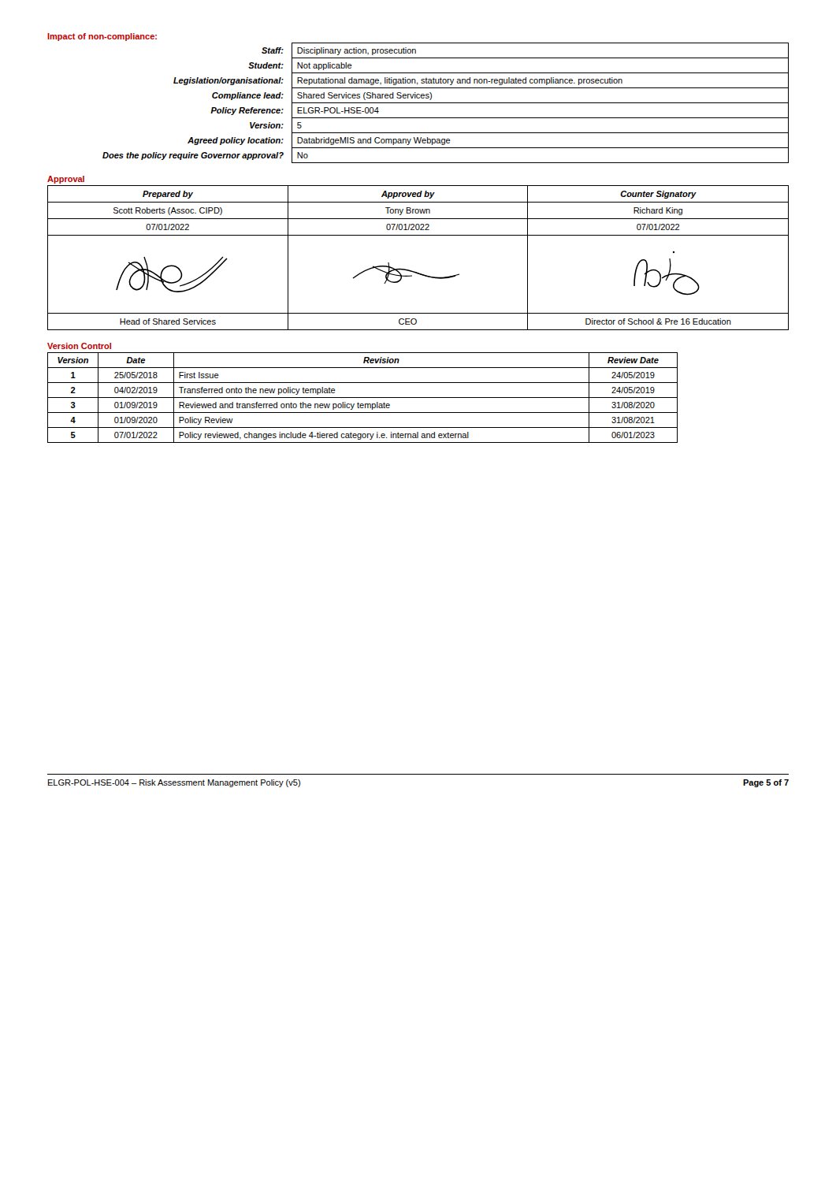Impact of non-compliance:
| Staff: | Disciplinary action, prosecution |
| Student: | Not applicable |
| Legislation/organisational: | Reputational damage, litigation, statutory and non-regulated compliance. prosecution |
| Compliance lead: | Shared Services (Shared Services) |
| Policy Reference: | ELGR-POL-HSE-004 |
| Version: | 5 |
| Agreed policy location: | DatabridgeMIS and Company Webpage |
| Does the policy require Governor approval? | No |
Approval
| Prepared by | Approved by | Counter Signatory |
| Scott Roberts (Assoc. CIPD) | Tony Brown | Richard King |
| 07/01/2022 | 07/01/2022 | 07/01/2022 |
| Head of Shared Services | CEO | Director of School & Pre 16 Education |
Version Control
| Version | Date | Revision | Review Date |
| --- | --- | --- | --- |
| 1 | 25/05/2018 | First Issue | 24/05/2019 |
| 2 | 04/02/2019 | Transferred onto the new policy template | 24/05/2019 |
| 3 | 01/09/2019 | Reviewed and transferred onto the new policy template | 31/08/2020 |
| 4 | 01/09/2020 | Policy Review | 31/08/2021 |
| 5 | 07/01/2022 | Policy reviewed, changes include 4-tiered category i.e. internal and external | 06/01/2023 |
ELGR-POL-HSE-004 – Risk Assessment Management Policy (v5)
Page 5 of 7